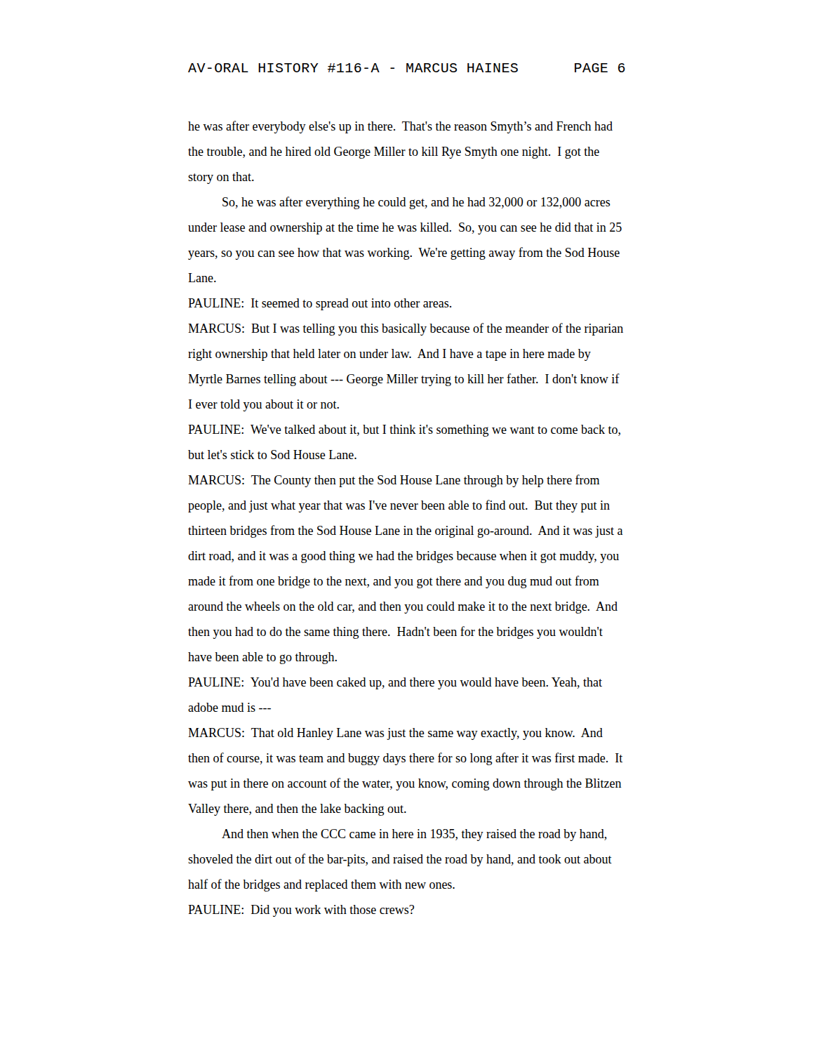AV-Oral History #116-A - Marcus Haines Page 6
he was after everybody else's up in there. That's the reason Smyth’s and French had the trouble, and he hired old George Miller to kill Rye Smyth one night. I got the story on that.
So, he was after everything he could get, and he had 32,000 or 132,000 acres under lease and ownership at the time he was killed. So, you can see he did that in 25 years, so you can see how that was working. We're getting away from the Sod House Lane.
Pauline: It seemed to spread out into other areas.
Marcus: But I was telling you this basically because of the meander of the riparian right ownership that held later on under law. And I have a tape in here made by Myrtle Barnes telling about --- George Miller trying to kill her father. I don't know if I ever told you about it or not.
Pauline: We've talked about it, but I think it's something we want to come back to, but let's stick to Sod House Lane.
Marcus: The County then put the Sod House Lane through by help there from people, and just what year that was I've never been able to find out. But they put in thirteen bridges from the Sod House Lane in the original go-around. And it was just a dirt road, and it was a good thing we had the bridges because when it got muddy, you made it from one bridge to the next, and you got there and you dug mud out from around the wheels on the old car, and then you could make it to the next bridge. And then you had to do the same thing there. Hadn't been for the bridges you wouldn't have been able to go through.
Pauline: You'd have been caked up, and there you would have been. Yeah, that adobe mud is ---
Marcus: That old Hanley Lane was just the same way exactly, you know. And then of course, it was team and buggy days there for so long after it was first made. It was put in there on account of the water, you know, coming down through the Blitzen Valley there, and then the lake backing out.
And then when the CCC came in here in 1935, they raised the road by hand, shoveled the dirt out of the bar-pits, and raised the road by hand, and took out about half of the bridges and replaced them with new ones.
Pauline: Did you work with those crews?